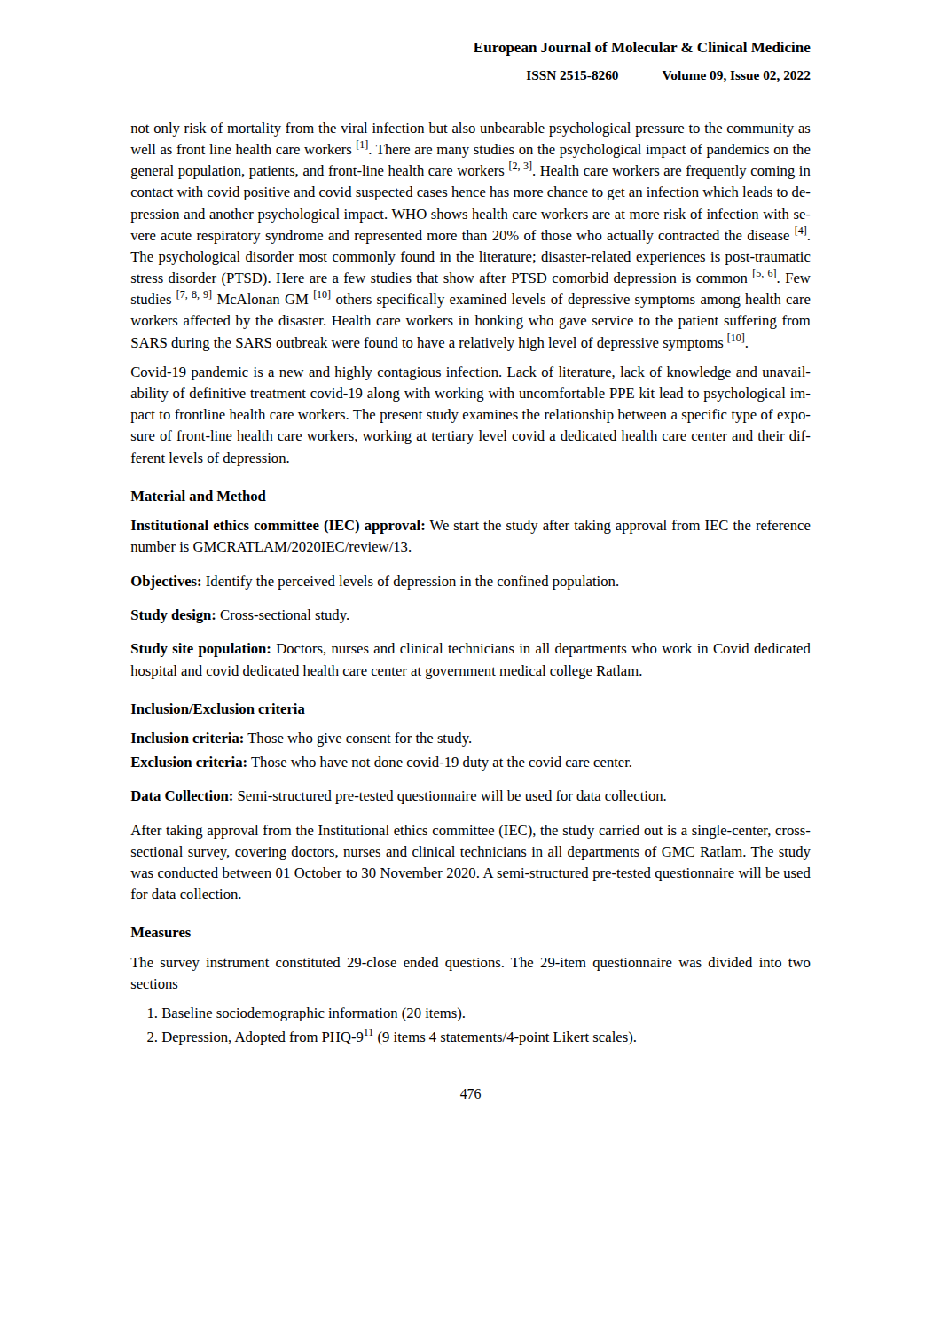European Journal of Molecular & Clinical Medicine
ISSN 2515-8260 Volume 09, Issue 02, 2022
not only risk of mortality from the viral infection but also unbearable psychological pressure to the community as well as front line health care workers [1]. There are many studies on the psychological impact of pandemics on the general population, patients, and front-line health care workers [2, 3]. Health care workers are frequently coming in contact with covid positive and covid suspected cases hence has more chance to get an infection which leads to depression and another psychological impact. WHO shows health care workers are at more risk of infection with severe acute respiratory syndrome and represented more than 20% of those who actually contracted the disease [4]. The psychological disorder most commonly found in the literature; disaster-related experiences is post-traumatic stress disorder (PTSD). Here are a few studies that show after PTSD comorbid depression is common [5, 6]. Few studies [7, 8, 9] McAlonan GM [10] others specifically examined levels of depressive symptoms among health care workers affected by the disaster. Health care workers in honking who gave service to the patient suffering from SARS during the SARS outbreak were found to have a relatively high level of depressive symptoms [10].
Covid-19 pandemic is a new and highly contagious infection. Lack of literature, lack of knowledge and unavailability of definitive treatment covid-19 along with working with uncomfortable PPE kit lead to psychological impact to frontline health care workers. The present study examines the relationship between a specific type of exposure of front-line health care workers, working at tertiary level covid a dedicated health care center and their different levels of depression.
Material and Method
Institutional ethics committee (IEC) approval: We start the study after taking approval from IEC the reference number is GMCRATLAM/2020IEC/review/13.
Objectives: Identify the perceived levels of depression in the confined population.
Study design: Cross-sectional study.
Study site population: Doctors, nurses and clinical technicians in all departments who work in Covid dedicated hospital and covid dedicated health care center at government medical college Ratlam.
Inclusion/Exclusion criteria
Inclusion criteria: Those who give consent for the study.
Exclusion criteria: Those who have not done covid-19 duty at the covid care center.
Data Collection: Semi-structured pre-tested questionnaire will be used for data collection.
After taking approval from the Institutional ethics committee (IEC), the study carried out is a single-center, cross-sectional survey, covering doctors, nurses and clinical technicians in all departments of GMC Ratlam. The study was conducted between 01 October to 30 November 2020. A semi-structured pre-tested questionnaire will be used for data collection.
Measures
The survey instrument constituted 29-close ended questions. The 29-item questionnaire was divided into two sections
Baseline sociodemographic information (20 items).
Depression, Adopted from PHQ-911 (9 items 4 statements/4-point Likert scales).
476